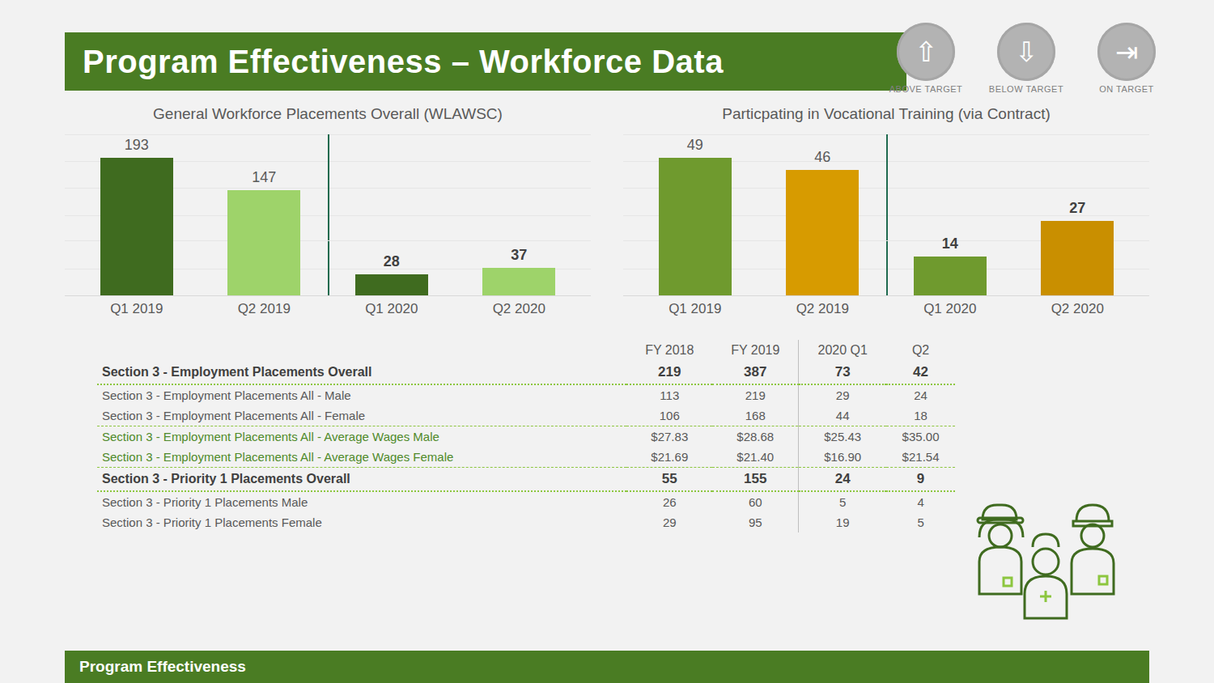Program Effectiveness – Workforce Data
⇧
ABOVE TARGET
⇩
BELOW TARGET
⇥
ON TARGET
General Workforce Placements Overall (WLAWSC)
193
147
28
37
Q1 2019 Q2 2019 Q1 2020 Q2 2020
Particpating in Vocational Training (via Contract)
49
46
14
27
Q1 2019 Q2 2019 Q1 2020 Q2 2020
| | FY 2018 | FY 2019 | 2020 Q1 | Q2 |
| --- | --- | --- | --- | --- |
| Section 3 - Employment Placements Overall | 219 | 387 | 73 | 42 |
| Section 3 - Employment Placements All - Male | 113 | 219 | 29 | 24 |
| Section 3 - Employment Placements All - Female | 106 | 168 | 44 | 18 |
| Section 3 - Employment Placements All - Average Wages Male | $27.83 | $28.68 | $25.43 | $35.00 |
| Section 3 - Employment Placements All - Average Wages Female | $21.69 | $21.40 | $16.90 | $21.54 |
| Section 3 - Priority 1 Placements Overall | 55 | 155 | 24 | 9 |
| Section 3 - Priority 1 Placements Male | 26 | 60 | 5 | 4 |
| Section 3 - Priority 1 Placements Female | 29 | 95 | 19 | 5 |
Program Effectiveness